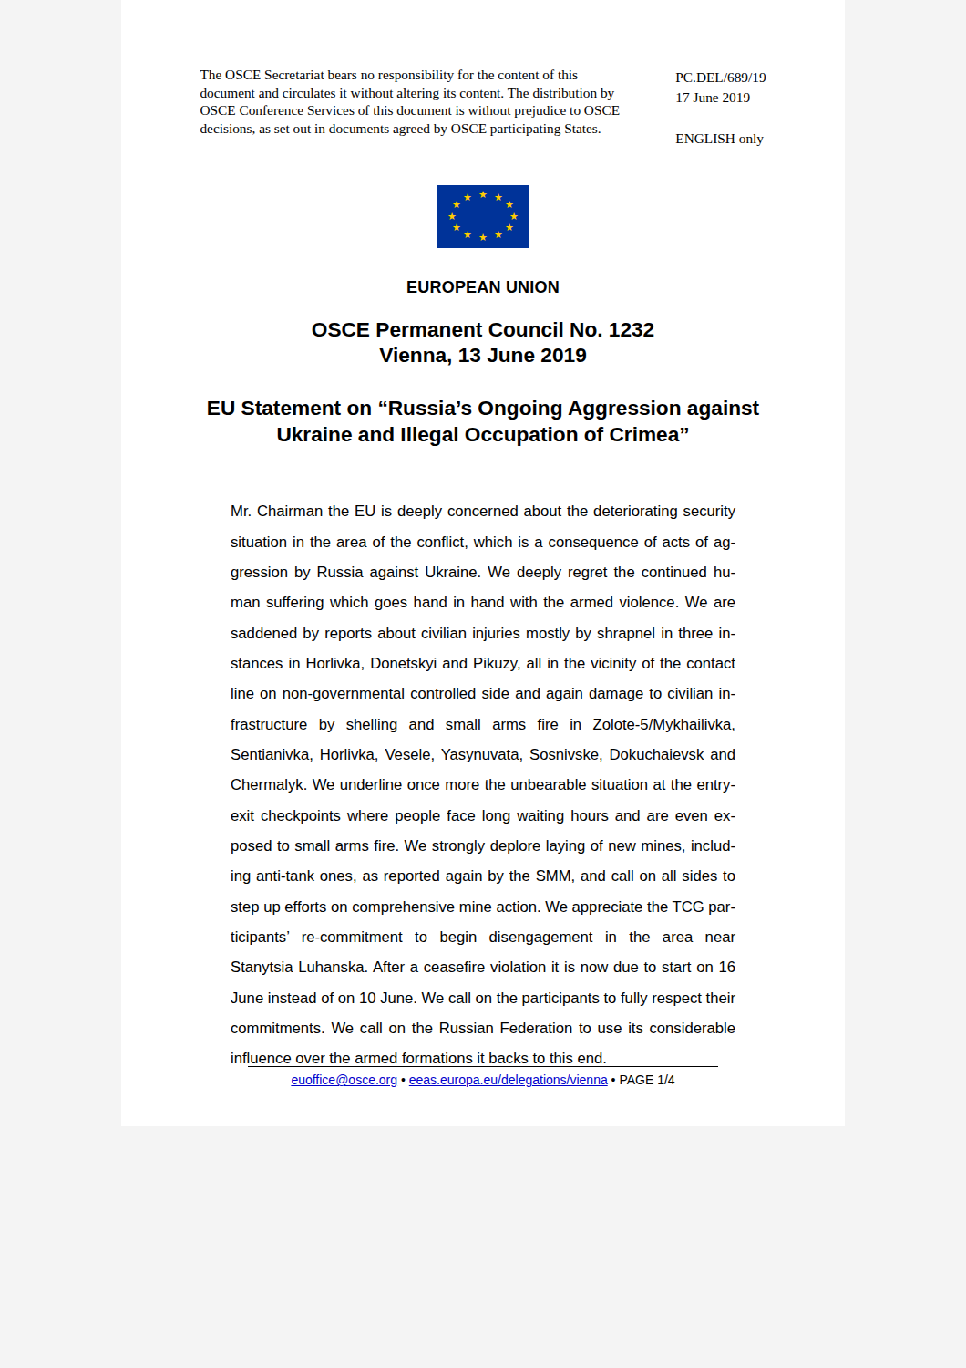The OSCE Secretariat bears no responsibility for the content of this document and circulates it without altering its content. The distribution by OSCE Conference Services of this document is without prejudice to OSCE decisions, as set out in documents agreed by OSCE participating States.
PC.DEL/689/19
17 June 2019
ENGLISH only
★ ★ ★ ★ ★ ★ ★ ★ ★ ★ ★ ★
EUROPEAN UNION
OSCE Permanent Council No. 1232
Vienna, 13 June 2019
EU Statement on “Russia’s Ongoing Aggression against Ukraine and Illegal Occupation of Crimea”
Mr. Chairman the EU is deeply concerned about the deteriorating security situation in the area of the conflict, which is a consequence of acts of aggression by Russia against Ukraine. We deeply regret the continued human suffering which goes hand in hand with the armed violence. We are saddened by reports about civilian injuries mostly by shrapnel in three instances in Horlivka, Donetskyi and Pikuzy, all in the vicinity of the contact line on non-governmental controlled side and again damage to civilian infrastructure by shelling and small arms fire in Zolote-5/Mykhailivka, Sentianivka, Horlivka, Vesele, Yasynuvata, Sosnivske, Dokuchaievsk and Chermalyk. We underline once more the unbearable situation at the entry-exit checkpoints where people face long waiting hours and are even exposed to small arms fire. We strongly deplore laying of new mines, including anti-tank ones, as reported again by the SMM, and call on all sides to step up efforts on comprehensive mine action. We appreciate the TCG participants’ re-commitment to begin disengagement in the area near Stanytsia Luhanska. After a ceasefire violation it is now due to start on 16 June instead of on 10 June. We call on the participants to fully respect their commitments. We call on the Russian Federation to use its considerable influence over the armed formations it backs to this end.
euoffice@osce.org • eeas.europa.eu/delegations/vienna • PAGE 1/4